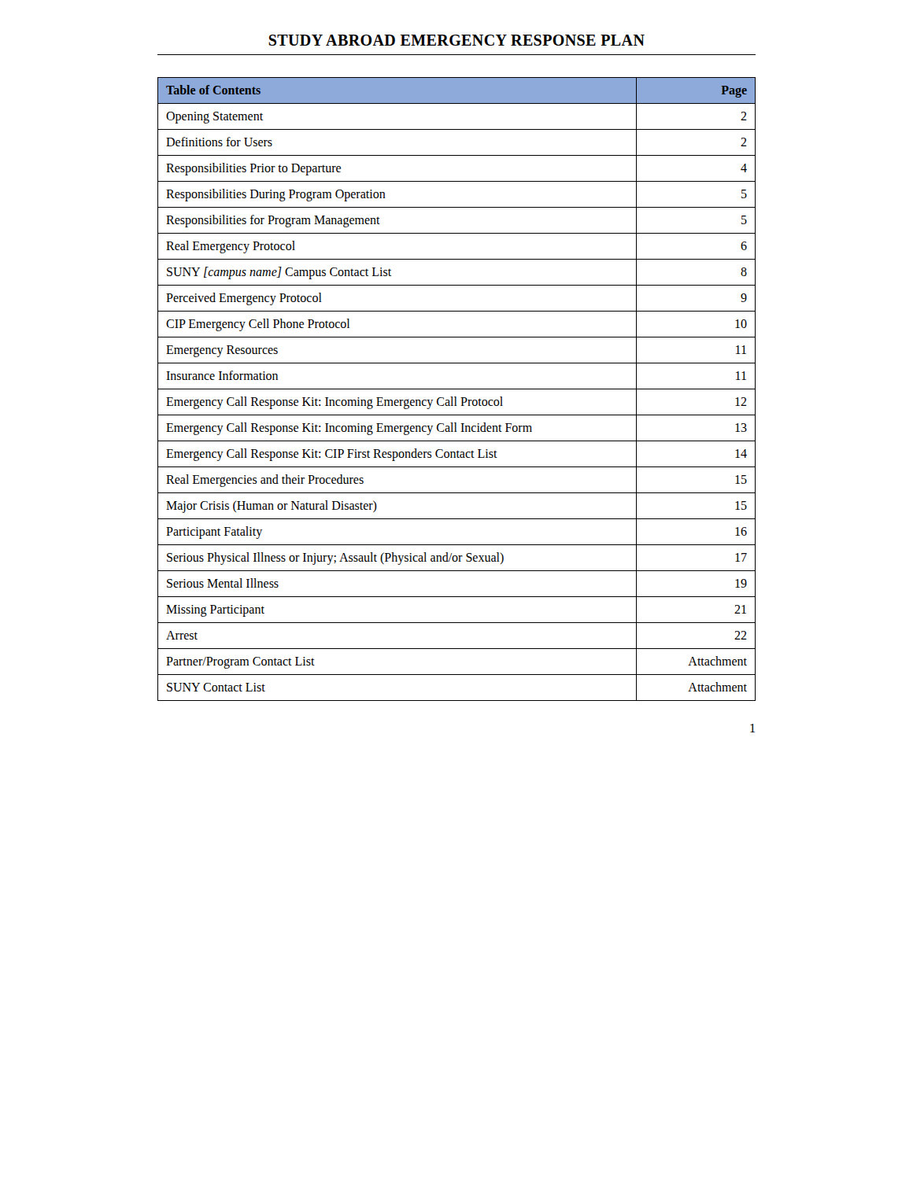STUDY ABROAD EMERGENCY RESPONSE PLAN
| Table of Contents | Page |
| --- | --- |
| Opening Statement | 2 |
| Definitions for Users | 2 |
| Responsibilities Prior to Departure | 4 |
| Responsibilities During Program Operation | 5 |
| Responsibilities for Program Management | 5 |
| Real Emergency Protocol | 6 |
| SUNY [campus name] Campus Contact List | 8 |
| Perceived Emergency Protocol | 9 |
| CIP Emergency Cell Phone Protocol | 10 |
| Emergency Resources | 11 |
| Insurance Information | 11 |
| Emergency Call Response Kit: Incoming Emergency Call Protocol | 12 |
| Emergency Call Response Kit: Incoming Emergency Call Incident Form | 13 |
| Emergency Call Response Kit: CIP First Responders Contact List | 14 |
| Real Emergencies and their Procedures | 15 |
| Major Crisis (Human or Natural Disaster) | 15 |
| Participant Fatality | 16 |
| Serious Physical Illness or Injury; Assault (Physical and/or Sexual) | 17 |
| Serious Mental Illness | 19 |
| Missing Participant | 21 |
| Arrest | 22 |
| Partner/Program Contact List | Attachment |
| SUNY Contact List | Attachment |
1